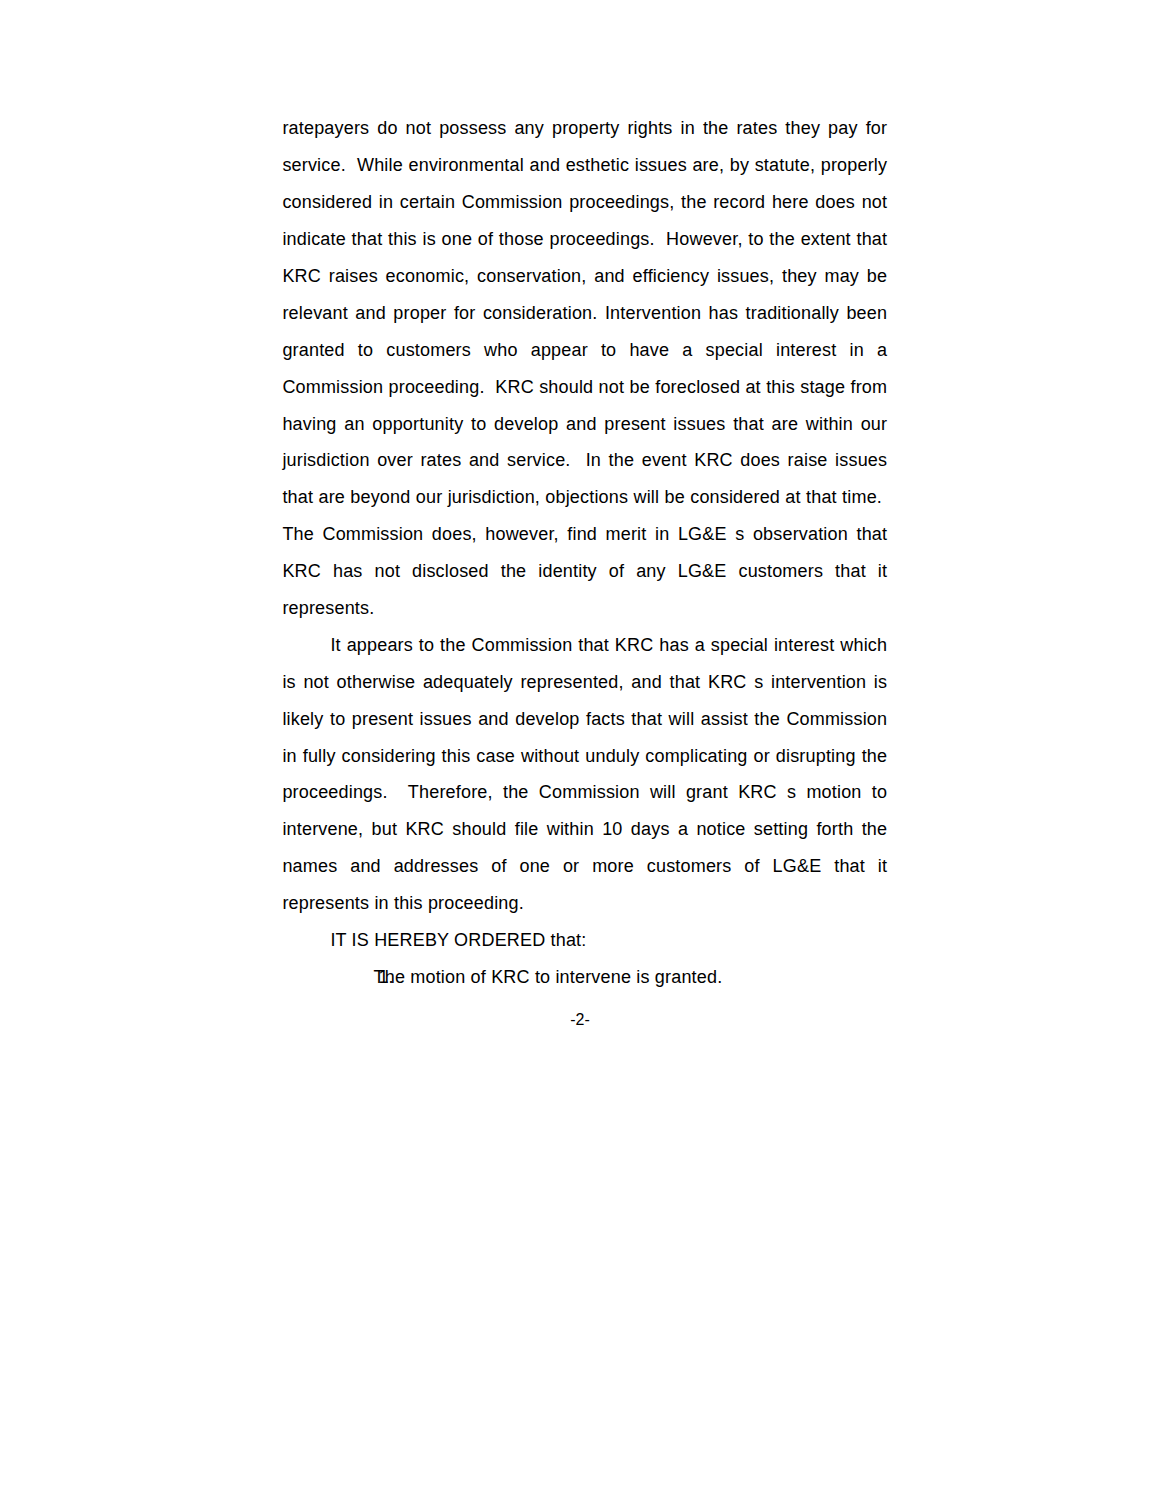ratepayers do not possess any property rights in the rates they pay for service. While environmental and esthetic issues are, by statute, properly considered in certain Commission proceedings, the record here does not indicate that this is one of those proceedings. However, to the extent that KRC raises economic, conservation, and efficiency issues, they may be relevant and proper for consideration. Intervention has traditionally been granted to customers who appear to have a special interest in a Commission proceeding. KRC should not be foreclosed at this stage from having an opportunity to develop and present issues that are within our jurisdiction over rates and service. In the event KRC does raise issues that are beyond our jurisdiction, objections will be considered at that time. The Commission does, however, find merit in LG&E s observation that KRC has not disclosed the identity of any LG&E customers that it represents.
It appears to the Commission that KRC has a special interest which is not otherwise adequately represented, and that KRC s intervention is likely to present issues and develop facts that will assist the Commission in fully considering this case without unduly complicating or disrupting the proceedings. Therefore, the Commission will grant KRC s motion to intervene, but KRC should file within 10 days a notice setting forth the names and addresses of one or more customers of LG&E that it represents in this proceeding.
IT IS HEREBY ORDERED that:
1. The motion of KRC to intervene is granted.
-2-